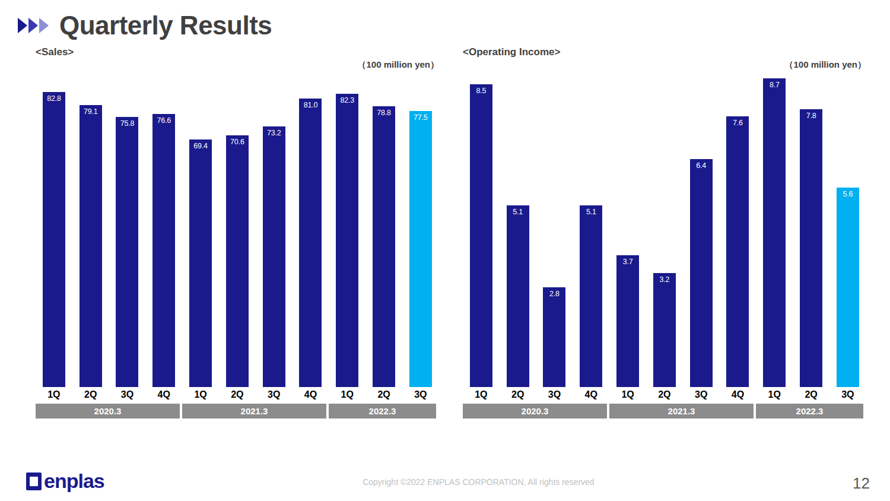Quarterly Results
<Sales>
（100 million yen）
82.8
79.1
75.8
76.6
69.4
70.6
73.2
81.0
82.3
78.8
77.5
1Q
2Q
3Q
4Q
1Q
2Q
3Q
4Q
1Q
2Q
3Q
2020.3
2021.3
2022.3
<Operating Income>
（100 million yen）
8.5
5.1
2.8
5.1
3.7
3.2
6.4
7.6
8.7
7.8
5.6
1Q
2Q
3Q
4Q
1Q
2Q
3Q
4Q
1Q
2Q
3Q
2020.3
2021.3
2022.3
enplas
Copyright ©2022 ENPLAS CORPORATION, All rights reserved
12